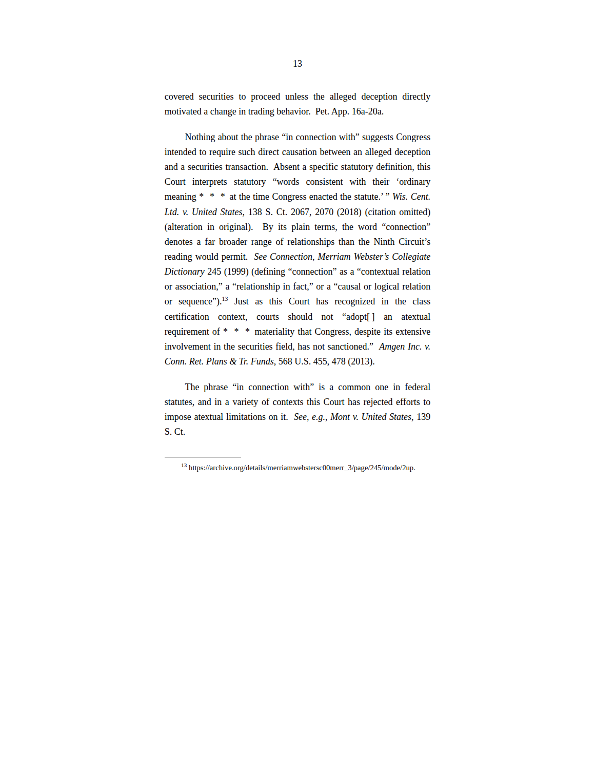13
covered securities to proceed unless the alleged deception directly motivated a change in trading behavior. Pet. App. 16a-20a.
Nothing about the phrase “in connection with” suggests Congress intended to require such direct causation between an alleged deception and a securities transaction. Absent a specific statutory definition, this Court interprets statutory “words consistent with their ‘ordinary meaning * * * at the time Congress enacted the statute.’ ” Wis. Cent. Ltd. v. United States, 138 S. Ct. 2067, 2070 (2018) (citation omitted) (alteration in original). By its plain terms, the word “connection” denotes a far broader range of relationships than the Ninth Circuit’s reading would permit. See Connection, Merriam Webster’s Collegiate Dictionary 245 (1999) (defining “connection” as a “contextual relation or association,” a “relationship in fact,” or a “causal or logical relation or sequence”).13 Just as this Court has recognized in the class certification context, courts should not “adopt[ ] an atextual requirement of * * * materiality that Congress, despite its extensive involvement in the securities field, has not sanctioned.” Amgen Inc. v. Conn. Ret. Plans & Tr. Funds, 568 U.S. 455, 478 (2013).
The phrase “in connection with” is a common one in federal statutes, and in a variety of contexts this Court has rejected efforts to impose atextual limitations on it. See, e.g., Mont v. United States, 139 S. Ct.
13 https://archive.org/details/merriamwebstersc00merr_3/page/245/mode/2up.